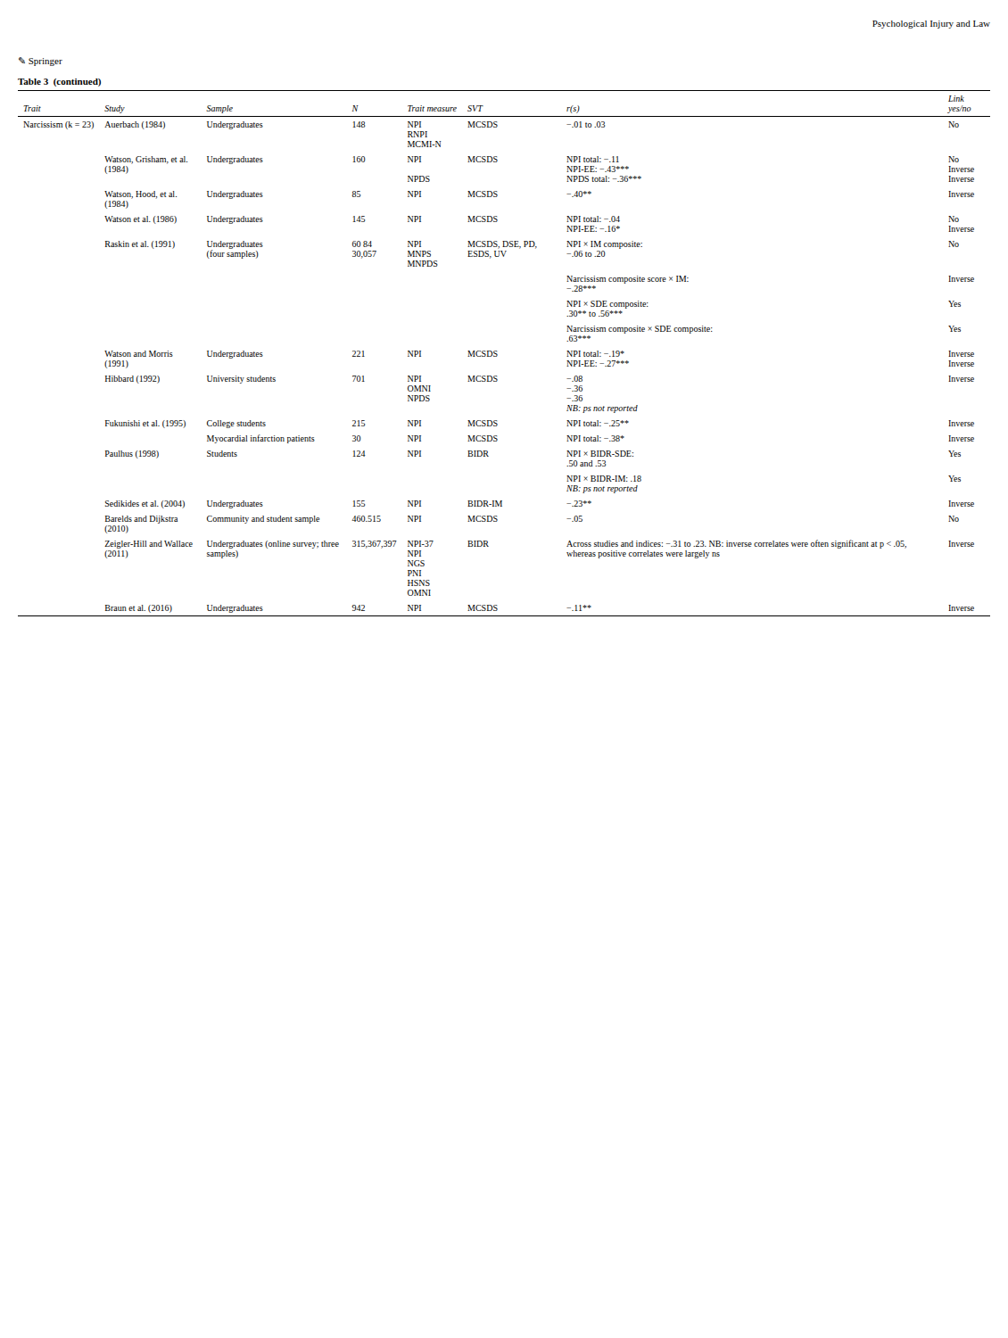Psychological Injury and Law
✎ Springer
Table 3 (continued)
| Trait | Study | Sample | N | Trait measure | SVT | r(s) | Link yes/no |
| --- | --- | --- | --- | --- | --- | --- | --- |
| Narcissism (k = 23) | Auerbach (1984) | Undergraduates | 148 | NPI RNPI MCMI-N | MCSDS | −.01 to .03 | No |
| | Watson, Grisham, et al. (1984) | Undergraduates | 160 | NPI NPDS | MCSDS | NPI total: −.11 NPI-EE: −.43*** NPDS total: −.36*** | No Inverse Inverse |
| | Watson, Hood, et al. (1984) | Undergraduates | 85 | NPI | MCSDS | −.40** | Inverse |
| | Watson et al. (1986) | Undergraduates | 145 | NPI | MCSDS | NPI total: −.04 NPI-EE: −.16* | No Inverse |
| | Raskin et al. (1991) | Undergraduates (four samples) | 60 84 30,057 | NPI MNPS MNPDS | MCSDS, DSE, PD, ESDS, UV | NPI × IM composite: −.06 to .20 | No |
| | | | | | | Narcissism composite score × IM: −.28*** | Inverse |
| | | | | | | NPI × SDE composite: .30** to .56*** | Yes |
| | | | | | | Narcissism composite × SDE composite: .63*** | Yes |
| | Watson and Morris (1991) | Undergraduates | 221 | NPI | MCSDS | NPI total: −.19* NPI-EE: −.27*** | Inverse Inverse |
| | Hibbard (1992) | University students | 701 | NPI OMNI NPDS | MCSDS | −.08 −.36 −.36 NB: ps not reported | Inverse |
| | Fukunishi et al. (1995) | College students | 215 | NPI | MCSDS | NPI total: −.25** | Inverse |
| | | Myocardial infarction patients | 30 | NPI | MCSDS | NPI total: −.38* | Inverse |
| | Paulhus (1998) | Students | 124 | NPI | BIDR | NPI × BIDR-SDE: .50 and .53 | Yes |
| | | | | | | NPI × BIDR-IM: .18 NB: ps not reported | Yes |
| | Sedikides et al. (2004) | Undergraduates | 155 | NPI | BIDR-IM | −.23** | Inverse |
| | Barelds and Dijkstra (2010) | Community and student sample | 460.515 | NPI | MCSDS | −.05 | No |
| | Zeigler-Hill and Wallace (2011) | Undergraduates (online survey; three samples) | 315,367,397 | NPI-37 NPI NGS PNI HSNS OMNI | BIDR | Across studies and indices: −.31 to .23. NB: inverse correlates were often significant at p < .05, whereas positive correlates were largely ns | Inverse |
| | Braun et al. (2016) | Undergraduates | 942 | NPI | MCSDS | −.11** | Inverse |